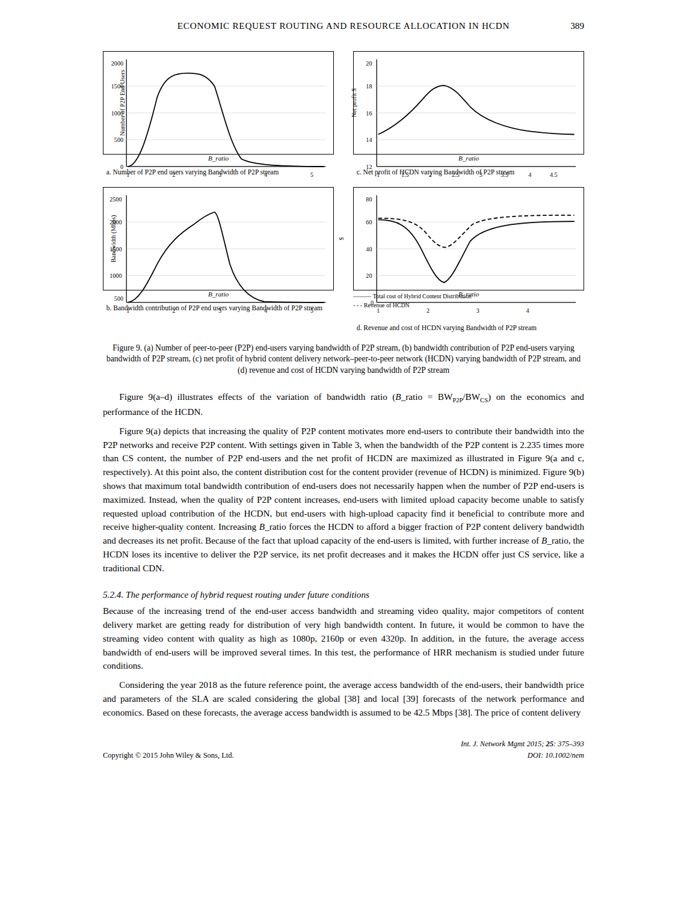ECONOMIC REQUEST ROUTING AND RESOURCE ALLOCATION IN HCDN 389
Number of P2P End Users 2000 1500 1000 500 0 1 2 3 4 5 B_ratio
a. Number of P2P end users varying Bandwidth of P2P stream
Net profit $ 20 18 16 14 12 1 1.5 2 2.5 3 3.5 4 4.5 B_ratio
c. Net profit of HCDN varying Bandwidth of P2P stream
Bandwidth (Mbps) 2500 2000 1500 1000 500 1 2 3 4 5 B_ratio
b. Bandwidth contribution of P2P end users varying Bandwidth of P2P stream
$ 80 60 40 20 0 1 2 3 4 B_ratio
Total cost of Hybrid Content Distribution
Revenue of HCDN
d. Revenue and cost of HCDN varying Bandwidth of P2P stream
Figure 9. (a) Number of peer-to-peer (P2P) end-users varying bandwidth of P2P stream, (b) bandwidth contribution of P2P end-users varying bandwidth of P2P stream, (c) net profit of hybrid content delivery network–peer-to-peer network (HCDN) varying bandwidth of P2P stream, and (d) revenue and cost of HCDN varying bandwidth of P2P stream
Figure 9(a–d) illustrates effects of the variation of bandwidth ratio (B_ratio = BWP2P/BWCS) on the economics and performance of the HCDN.
Figure 9(a) depicts that increasing the quality of P2P content motivates more end-users to contribute their bandwidth into the P2P networks and receive P2P content. With settings given in Table 3, when the bandwidth of the P2P content is 2.235 times more than CS content, the number of P2P end-users and the net profit of HCDN are maximized as illustrated in Figure 9(a and c, respectively). At this point also, the content distribution cost for the content provider (revenue of HCDN) is minimized. Figure 9(b) shows that maximum total bandwidth contribution of end-users does not necessarily happen when the number of P2P end-users is maximized. Instead, when the quality of P2P content increases, end-users with limited upload capacity become unable to satisfy requested upload contribution of the HCDN, but end-users with high-upload capacity find it beneficial to contribute more and receive higher-quality content. Increasing B_ratio forces the HCDN to afford a bigger fraction of P2P content delivery bandwidth and decreases its net profit. Because of the fact that upload capacity of the end-users is limited, with further increase of B_ratio, the HCDN loses its incentive to deliver the P2P service, its net profit decreases and it makes the HCDN offer just CS service, like a traditional CDN.
5.2.4. The performance of hybrid request routing under future conditions
Because of the increasing trend of the end-user access bandwidth and streaming video quality, major competitors of content delivery market are getting ready for distribution of very high bandwidth content. In future, it would be common to have the streaming video content with quality as high as 1080p, 2160p or even 4320p. In addition, in the future, the average access bandwidth of end-users will be improved several times. In this test, the performance of HRR mechanism is studied under future conditions.
Considering the year 2018 as the future reference point, the average access bandwidth of the end-users, their bandwidth price and parameters of the SLA are scaled considering the global [38] and local [39] forecasts of the network performance and economics. Based on these forecasts, the average access bandwidth is assumed to be 42.5 Mbps [38]. The price of content delivery
Copyright © 2015 John Wiley & Sons, Ltd.
Int. J. Network Mgmt 2015; 25: 375–393
DOI: 10.1002/nem